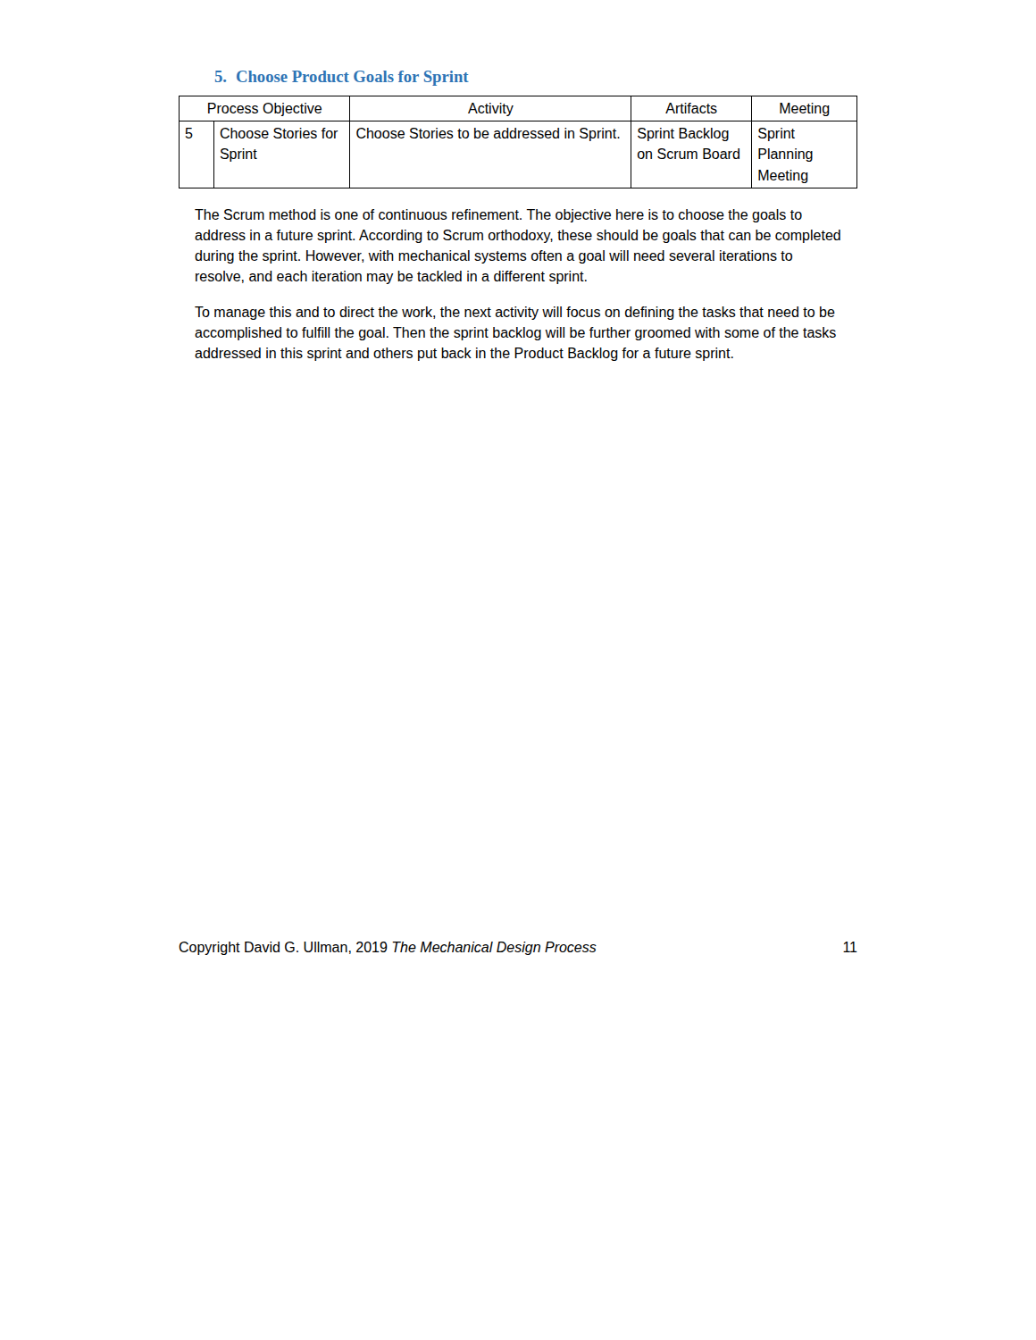5. Choose Product Goals for Sprint
| Process Objective | Activity | Artifacts | Meeting |
| --- | --- | --- | --- |
| 5 | Choose Stories for Sprint | Choose Stories to be addressed in Sprint. | Sprint Backlog on Scrum Board | Sprint Planning Meeting |
The Scrum method is one of continuous refinement. The objective here is to choose the goals to address in a future sprint. According to Scrum orthodoxy, these should be goals that can be completed during the sprint. However, with mechanical systems often a goal will need several iterations to resolve, and each iteration may be tackled in a different sprint.
To manage this and to direct the work, the next activity will focus on defining the tasks that need to be accomplished to fulfill the goal. Then the sprint backlog will be further groomed with some of the tasks addressed in this sprint and others put back in the Product Backlog for a future sprint.
Copyright David G. Ullman, 2019 The Mechanical Design Process 11